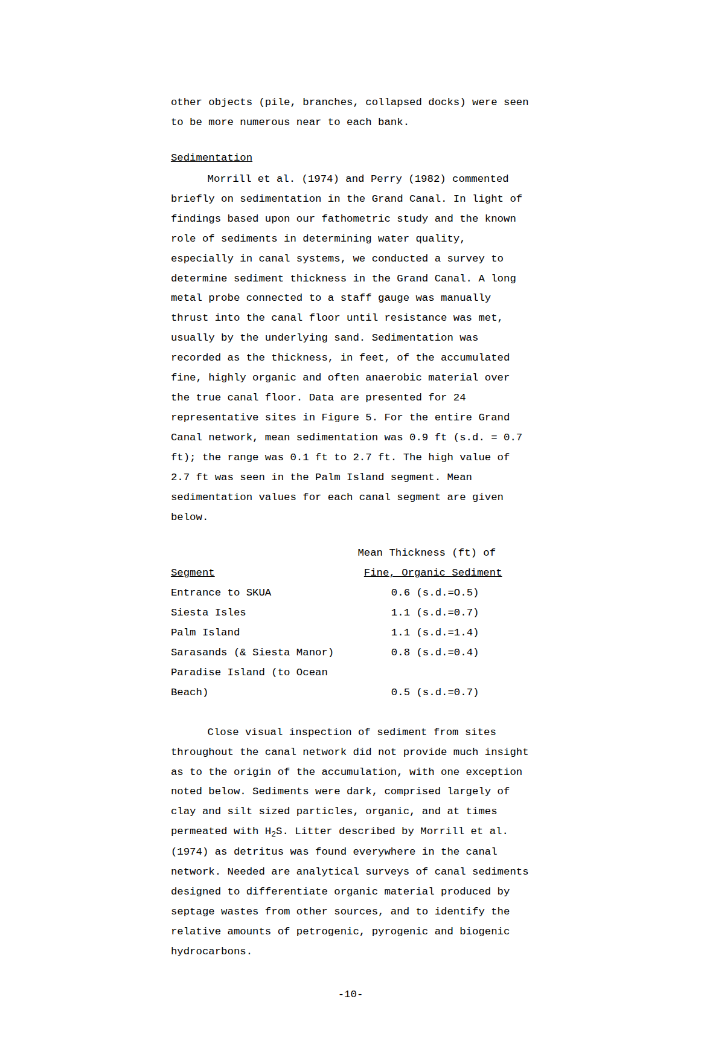other objects (pile, branches, collapsed docks) were seen to be more numerous near to each bank.
Sedimentation
Morrill et al. (1974) and Perry (1982) commented briefly on sedimentation in the Grand Canal. In light of findings based upon our fathometric study and the known role of sediments in determining water quality, especially in canal systems, we conducted a survey to determine sediment thickness in the Grand Canal. A long metal probe connected to a staff gauge was manually thrust into the canal floor until resistance was met, usually by the underlying sand. Sedimentation was recorded as the thickness, in feet, of the accumulated fine, highly organic and often anaerobic material over the true canal floor. Data are presented for 24 representative sites in Figure 5. For the entire Grand Canal network, mean sedimentation was 0.9 ft (s.d. = 0.7 ft); the range was 0.1 ft to 2.7 ft. The high value of 2.7 ft was seen in the Palm Island segment. Mean sedimentation values for each canal segment are given below.
| | Mean Thickness (ft) of |
| Segment | Fine, Organic Sediment |
| Entrance to SKUA | 0.6 (s.d.=O.5) |
| Siesta Isles | 1.1 (s.d.=0.7) |
| Palm Island | 1.1 (s.d.=1.4) |
| Sarasands (& Siesta Manor) | 0.8 (s.d.=0.4) |
| Paradise Island (to Ocean Beach) | 0.5 (s.d.=0.7) |
Close visual inspection of sediment from sites throughout the canal network did not provide much insight as to the origin of the accumulation, with one exception noted below. Sediments were dark, comprised largely of clay and silt sized particles, organic, and at times permeated with H2S. Litter described by Morrill et al. (1974) as detritus was found everywhere in the canal network. Needed are analytical surveys of canal sediments designed to differentiate organic material produced by septage wastes from other sources, and to identify the relative amounts of petrogenic, pyrogenic and biogenic hydrocarbons.
-10-